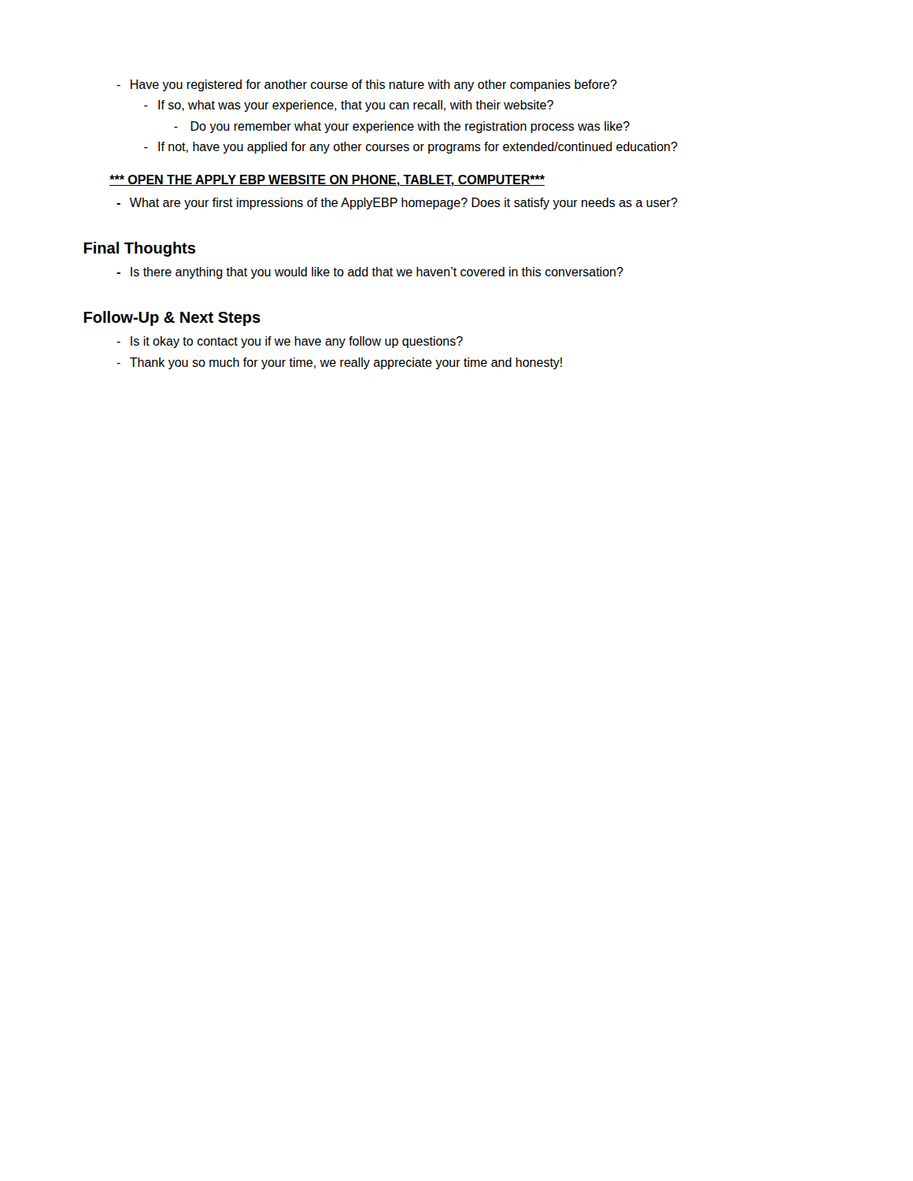Have you registered for another course of this nature with any other companies before?
If so, what was your experience, that you can recall, with their website?
Do you remember what your experience with the registration process was like?
If not, have you applied for any other courses or programs for extended/continued education?
*** OPEN THE APPLY EBP WEBSITE ON PHONE, TABLET, COMPUTER***
What are your first impressions of the ApplyEBP homepage? Does it satisfy your needs as a user?
Final Thoughts
Is there anything that you would like to add that we haven’t covered in this conversation?
Follow-Up & Next Steps
Is it okay to contact you if we have any follow up questions?
Thank you so much for your time, we really appreciate your time and honesty!